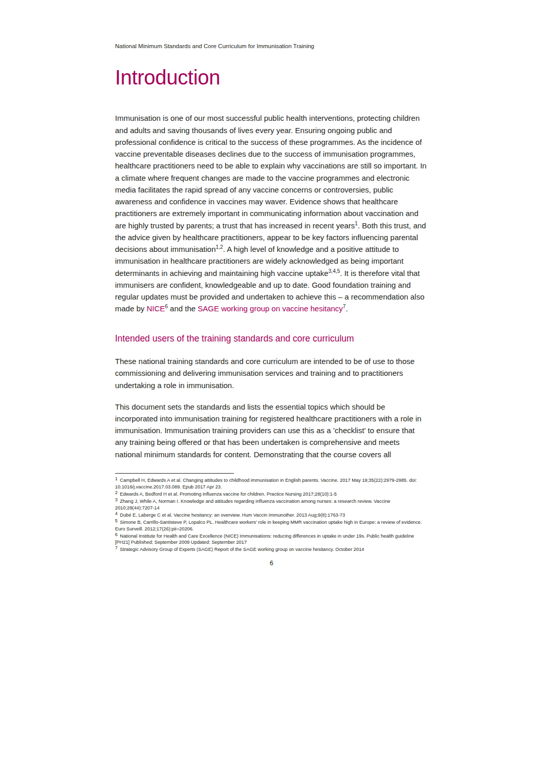National Minimum Standards and Core Curriculum for Immunisation Training
Introduction
Immunisation is one of our most successful public health interventions, protecting children and adults and saving thousands of lives every year. Ensuring ongoing public and professional confidence is critical to the success of these programmes. As the incidence of vaccine preventable diseases declines due to the success of immunisation programmes, healthcare practitioners need to be able to explain why vaccinations are still so important. In a climate where frequent changes are made to the vaccine programmes and electronic media facilitates the rapid spread of any vaccine concerns or controversies, public awareness and confidence in vaccines may waver. Evidence shows that healthcare practitioners are extremely important in communicating information about vaccination and are highly trusted by parents; a trust that has increased in recent years1. Both this trust, and the advice given by healthcare practitioners, appear to be key factors influencing parental decisions about immunisation1,2. A high level of knowledge and a positive attitude to immunisation in healthcare practitioners are widely acknowledged as being important determinants in achieving and maintaining high vaccine uptake3,4,5. It is therefore vital that immunisers are confident, knowledgeable and up to date. Good foundation training and regular updates must be provided and undertaken to achieve this – a recommendation also made by NICE6 and the SAGE working group on vaccine hesitancy7.
Intended users of the training standards and core curriculum
These national training standards and core curriculum are intended to be of use to those commissioning and delivering immunisation services and training and to practitioners undertaking a role in immunisation.
This document sets the standards and lists the essential topics which should be incorporated into immunisation training for registered healthcare practitioners with a role in immunisation. Immunisation training providers can use this as a ’checklist’ to ensure that any training being offered or that has been undertaken is comprehensive and meets national minimum standards for content. Demonstrating that the course covers all
1 Campbell H, Edwards A et al. Changing attitudes to childhood immunisation in English parents. Vaccine. 2017 May 19;35(22):2979-2985. doi: 10.1016/j.vaccine.2017.03.089. Epub 2017 Apr 23.
2 Edwards A, Bedford H et al. Promoting influenza vaccine for children. Practice Nursing 2017;28(10):1-5
3 Zhang J, While A, Norman I. Knowledge and attitudes regarding influenza vaccination among nurses: a research review. Vaccine 2010;28(44):7207-14
4 Dubé E, Laberge C et al. Vaccine hesitancy: an overview. Hum Vaccin Immunother. 2013 Aug;9(8):1763-73
5 Simone B, Carrillo-Santisteve P, Lopalco PL. Healthcare workers’ role in keeping MMR vaccination uptake high in Europe: a review of evidence. Euro Surveill. 2012;17(26):pii=20206.
6 National Institute for Health and Care Excellence (NICE) Immunisations: reducing differences in uptake in under 19s. Public health guideline [PH21] Published: September 2009 Updated: September 2017
7 Strategic Advisory Group of Experts (SAGE) Report of the SAGE working group on vaccine hesitancy. October 2014
6